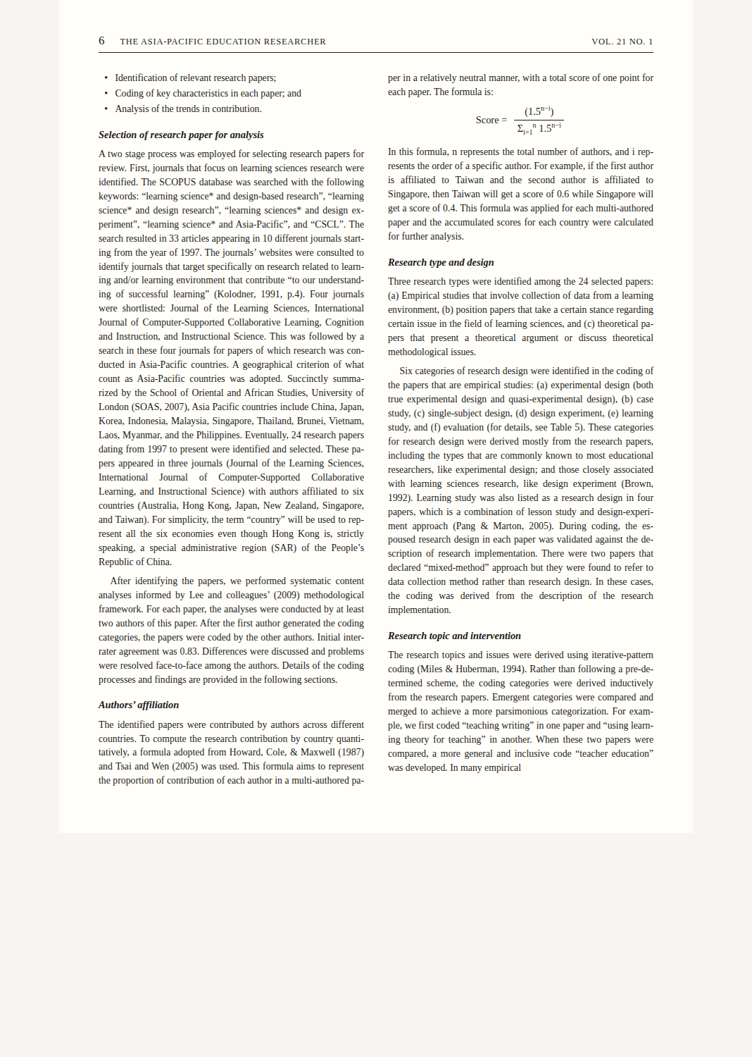6 The Asia-Pacific Education Researcher Vol. 21 No. 1
Identification of relevant research papers;
Coding of key characteristics in each paper; and
Analysis of the trends in contribution.
Selection of research paper for analysis
A two stage process was employed for selecting research papers for review. First, journals that focus on learning sciences research were identified. The SCOPUS database was searched with the following keywords: “learning science* and design-based research”, “learning science* and design research”, “learning sciences* and design experiment”, “learning science* and Asia-Pacific”, and “CSCL”. The search resulted in 33 articles appearing in 10 different journals starting from the year of 1997. The journals’ websites were consulted to identify journals that target specifically on research related to learning and/or learning environment that contribute “to our understanding of successful learning” (Kolodner, 1991, p.4). Four journals were shortlisted: Journal of the Learning Sciences, International Journal of Computer-Supported Collaborative Learning, Cognition and Instruction, and Instructional Science. This was followed by a search in these four journals for papers of which research was conducted in Asia-Pacific countries. A geographical criterion of what count as Asia-Pacific countries was adopted. Succinctly summarized by the School of Oriental and African Studies, University of London (SOAS, 2007), Asia Pacific countries include China, Japan, Korea, Indonesia, Malaysia, Singapore, Thailand, Brunei, Vietnam, Laos, Myanmar, and the Philippines. Eventually, 24 research papers dating from 1997 to present were identified and selected. These papers appeared in three journals (Journal of the Learning Sciences, International Journal of Computer-Supported Collaborative Learning, and Instructional Science) with authors affiliated to six countries (Australia, Hong Kong, Japan, New Zealand, Singapore, and Taiwan). For simplicity, the term “country” will be used to represent all the six economies even though Hong Kong is, strictly speaking, a special administrative region (SAR) of the People’s Republic of China.
After identifying the papers, we performed systematic content analyses informed by Lee and colleagues’ (2009) methodological framework. For each paper, the analyses were conducted by at least two authors of this paper. After the first author generated the coding categories, the papers were coded by the other authors. Initial inter-rater agreement was 0.83. Differences were discussed and problems were resolved face-to-face among the authors. Details of the coding processes and findings are provided in the following sections.
Authors’ affiliation
The identified papers were contributed by authors across different countries. To compute the research contribution by country quantitatively, a formula adopted from Howard, Cole, & Maxwell (1987) and Tsai and Wen (2005) was used. This formula aims to represent the proportion of contribution of each author in a multi-authored paper in a relatively neutral manner, with a total score of one point for each paper. The formula is:
Score = (1.5n−i) Σi=1n 1.5n−i
In this formula, n represents the total number of authors, and i represents the order of a specific author. For example, if the first author is affiliated to Taiwan and the second author is affiliated to Singapore, then Taiwan will get a score of 0.6 while Singapore will get a score of 0.4. This formula was applied for each multi-authored paper and the accumulated scores for each country were calculated for further analysis.
Research type and design
Three research types were identified among the 24 selected papers: (a) Empirical studies that involve collection of data from a learning environment, (b) position papers that take a certain stance regarding certain issue in the field of learning sciences, and (c) theoretical papers that present a theoretical argument or discuss theoretical methodological issues.
Six categories of research design were identified in the coding of the papers that are empirical studies: (a) experimental design (both true experimental design and quasi-experimental design), (b) case study, (c) single-subject design, (d) design experiment, (e) learning study, and (f) evaluation (for details, see Table 5). These categories for research design were derived mostly from the research papers, including the types that are commonly known to most educational researchers, like experimental design; and those closely associated with learning sciences research, like design experiment (Brown, 1992). Learning study was also listed as a research design in four papers, which is a combination of lesson study and design-experiment approach (Pang & Marton, 2005). During coding, the espoused research design in each paper was validated against the description of research implementation. There were two papers that declared “mixed-method” approach but they were found to refer to data collection method rather than research design. In these cases, the coding was derived from the description of the research implementation.
Research topic and intervention
The research topics and issues were derived using iterative-pattern coding (Miles & Huberman, 1994). Rather than following a pre-determined scheme, the coding categories were derived inductively from the research papers. Emergent categories were compared and merged to achieve a more parsimonious categorization. For example, we first coded “teaching writing” in one paper and “using learning theory for teaching” in another. When these two papers were compared, a more general and inclusive code “teacher education” was developed. In many empirical